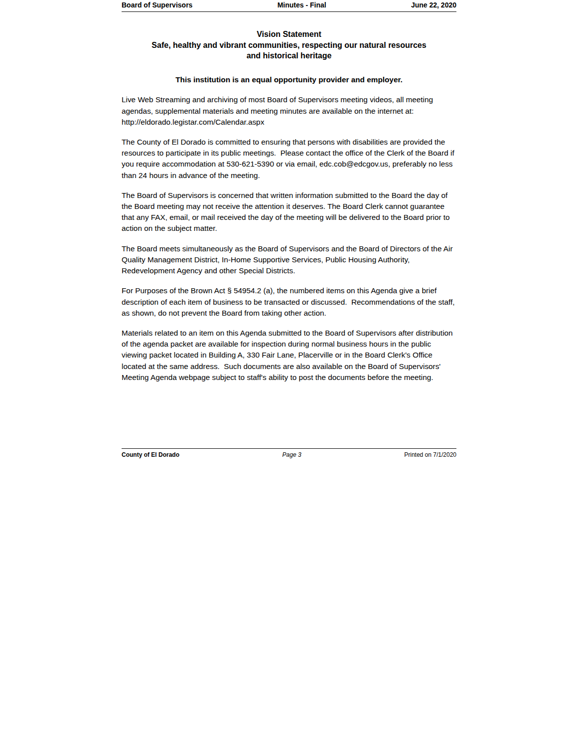Board of Supervisors
Minutes - Final
June 22, 2020
Vision Statement Safe, healthy and vibrant communities, respecting our natural resources
and historical heritage
This institution is an equal opportunity provider and employer.
Live Web Streaming and archiving of most Board of Supervisors meeting videos, all meeting agendas, supplemental materials and meeting minutes are available on the internet at: http://eldorado.legistar.com/Calendar.aspx
The County of El Dorado is committed to ensuring that persons with disabilities are provided the resources to participate in its public meetings. Please contact the office of the Clerk of the Board if you require accommodation at 530-621-5390 or via email, edc.cob@edcgov.us, preferably no less than 24 hours in advance of the meeting.
The Board of Supervisors is concerned that written information submitted to the Board the day of the Board meeting may not receive the attention it deserves. The Board Clerk cannot guarantee that any FAX, email, or mail received the day of the meeting will be delivered to the Board prior to action on the subject matter.
The Board meets simultaneously as the Board of Supervisors and the Board of Directors of the Air Quality Management District, In-Home Supportive Services, Public Housing Authority, Redevelopment Agency and other Special Districts.
For Purposes of the Brown Act § 54954.2 (a), the numbered items on this Agenda give a brief description of each item of business to be transacted or discussed. Recommendations of the staff, as shown, do not prevent the Board from taking other action.
Materials related to an item on this Agenda submitted to the Board of Supervisors after distribution of the agenda packet are available for inspection during normal business hours in the public viewing packet located in Building A, 330 Fair Lane, Placerville or in the Board Clerk's Office located at the same address. Such documents are also available on the Board of Supervisors' Meeting Agenda webpage subject to staff's ability to post the documents before the meeting.
County of El Dorado
Page 3
Printed on 7/1/2020